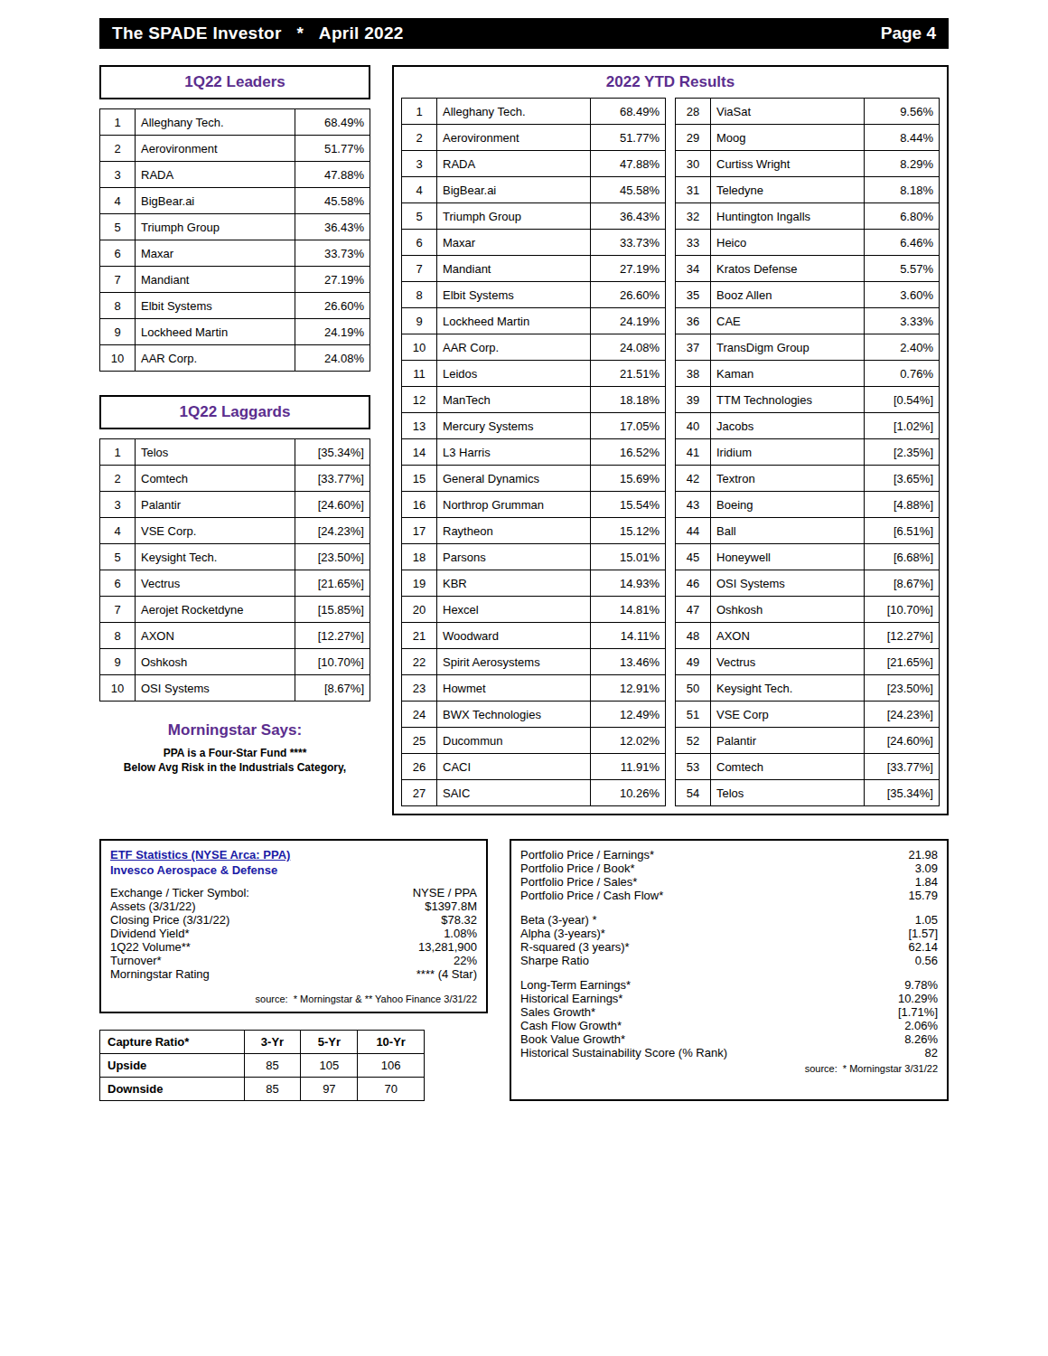The SPADE Investor * April 2022
Page 4
1Q22 Leaders
| 1 | Alleghany Tech. | 68.49% |
| 2 | Aerovironment | 51.77% |
| 3 | RADA | 47.88% |
| 4 | BigBear.ai | 45.58% |
| 5 | Triumph Group | 36.43% |
| 6 | Maxar | 33.73% |
| 7 | Mandiant | 27.19% |
| 8 | Elbit Systems | 26.60% |
| 9 | Lockheed Martin | 24.19% |
| 10 | AAR Corp. | 24.08% |
1Q22 Laggards
| 1 | Telos | [35.34%] |
| 2 | Comtech | [33.77%] |
| 3 | Palantir | [24.60%] |
| 4 | VSE Corp. | [24.23%] |
| 5 | Keysight Tech. | [23.50%] |
| 6 | Vectrus | [21.65%] |
| 7 | Aerojet Rocketdyne | [15.85%] |
| 8 | AXON | [12.27%] |
| 9 | Oshkosh | [10.70%] |
| 10 | OSI Systems | [8.67%] |
Morningstar Says:
PPA is a Four-Star Fund ****
Below Avg Risk in the Industrials Category,
2022 YTD Results
| 1 | Alleghany Tech. | 68.49% |
| 2 | Aerovironment | 51.77% |
| 3 | RADA | 47.88% |
| 4 | BigBear.ai | 45.58% |
| 5 | Triumph Group | 36.43% |
| 6 | Maxar | 33.73% |
| 7 | Mandiant | 27.19% |
| 8 | Elbit Systems | 26.60% |
| 9 | Lockheed Martin | 24.19% |
| 10 | AAR Corp. | 24.08% |
| 11 | Leidos | 21.51% |
| 12 | ManTech | 18.18% |
| 13 | Mercury Systems | 17.05% |
| 14 | L3 Harris | 16.52% |
| 15 | General Dynamics | 15.69% |
| 16 | Northrop Grumman | 15.54% |
| 17 | Raytheon | 15.12% |
| 18 | Parsons | 15.01% |
| 19 | KBR | 14.93% |
| 20 | Hexcel | 14.81% |
| 21 | Woodward | 14.11% |
| 22 | Spirit Aerosystems | 13.46% |
| 23 | Howmet | 12.91% |
| 24 | BWX Technologies | 12.49% |
| 25 | Ducommun | 12.02% |
| 26 | CACI | 11.91% |
| 27 | SAIC | 10.26% |
| 28 | ViaSat | 9.56% |
| 29 | Moog | 8.44% |
| 30 | Curtiss Wright | 8.29% |
| 31 | Teledyne | 8.18% |
| 32 | Huntington Ingalls | 6.80% |
| 33 | Heico | 6.46% |
| 34 | Kratos Defense | 5.57% |
| 35 | Booz Allen | 3.60% |
| 36 | CAE | 3.33% |
| 37 | TransDigm Group | 2.40% |
| 38 | Kaman | 0.76% |
| 39 | TTM Technologies | [0.54%] |
| 40 | Jacobs | [1.02%] |
| 41 | Iridium | [2.35%] |
| 42 | Textron | [3.65%] |
| 43 | Boeing | [4.88%] |
| 44 | Ball | [6.51%] |
| 45 | Honeywell | [6.68%] |
| 46 | OSI Systems | [8.67%] |
| 47 | Oshkosh | [10.70%] |
| 48 | AXON | [12.27%] |
| 49 | Vectrus | [21.65%] |
| 50 | Keysight Tech. | [23.50%] |
| 51 | VSE Corp | [24.23%] |
| 52 | Palantir | [24.60%] |
| 53 | Comtech | [33.77%] |
| 54 | Telos | [35.34%] |
ETF Statistics (NYSE Arca: PPA)
Invesco Aerospace & Defense
Exchange / Ticker Symbol: NYSE / PPA
Assets (3/31/22)$1397.8M
Closing Price (3/31/22)$78.32
Dividend Yield*1.08%
1Q22 Volume**13,281,900
Turnover*22%
Morningstar Rating**** (4 Star)
source: * Morningstar & ** Yahoo Finance 3/31/22
| Capture Ratio* | 3-Yr | 5-Yr | 10-Yr |
| --- | --- | --- | --- |
| Upside | 85 | 105 | 106 |
| Downside | 85 | 97 | 70 |
Portfolio Price / Earnings*21.98
Portfolio Price / Book*3.09
Portfolio Price / Sales*1.84
Portfolio Price / Cash Flow*15.79
Beta (3-year) *1.05
Alpha (3-years)*[1.57]
R-squared (3 years)*62.14
Sharpe Ratio 0.56
Long-Term Earnings*9.78%
Historical Earnings*10.29%
Sales Growth*[1.71%]
Cash Flow Growth*2.06%
Book Value Growth*8.26%
Historical Sustainability Score (% Rank) 82
source: * Morningstar 3/31/22